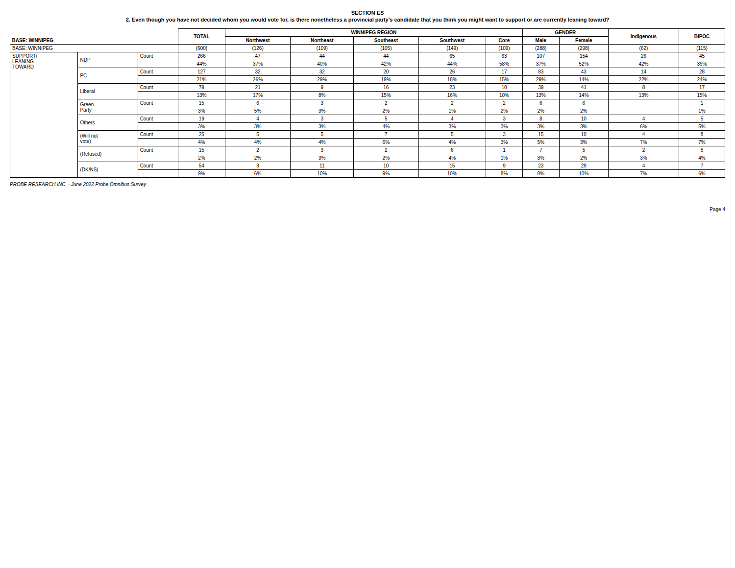SECTION ES
2. Even though you have not decided whom you would vote for, is there nonetheless a provincial party's candidate that you think you might want to support or are currently leaning toward?
| | TOTAL | WINNIPEG REGION | GENDER | Indigenous | BIPOC |
| --- | --- | --- | --- | --- | --- |
| Northwest | Northeast | Southeast | Southwest | Core | Male | Female |
| BASE: WINNIPEG |
| BASE: WINNIPEG | (600) | (126) | (109) | (105) | (149) | (109) | (288) | (298) | (62) | (115) |
| SUPPORT/ LEANING TOWARD | NDP | Count | 266 | 47 | 44 | 44 | 65 | 63 | 107 | 154 | 26 | 45 |
| | 44% | 37% | 40% | 42% | 44% | 58% | 37% | 52% | 42% | 39% |
| PC | Count | 127 | 32 | 32 | 20 | 26 | 17 | 83 | 43 | 14 | 28 |
| | 21% | 26% | 29% | 19% | 18% | 15% | 29% | 14% | 22% | 24% |
| Liberal | Count | 79 | 21 | 9 | 16 | 23 | 10 | 39 | 41 | 8 | 17 |
| | 13% | 17% | 8% | 15% | 16% | 10% | 13% | 14% | 13% | 15% |
| Green Party | Count | 15 | 6 | 3 | 2 | 2 | 2 | 6 | 6 | | 1 |
| | 3% | 5% | 3% | 2% | 1% | 2% | 2% | 2% | | 1% |
| Others | Count | 19 | 4 | 3 | 5 | 4 | 3 | 8 | 10 | 4 | 5 |
| | 3% | 3% | 3% | 4% | 3% | 3% | 3% | 3% | 6% | 5% |
| (Will not vote) | Count | 25 | 5 | 5 | 7 | 5 | 3 | 15 | 10 | 4 | 8 |
| | 4% | 4% | 4% | 6% | 4% | 3% | 5% | 3% | 7% | 7% |
| (Refused) | Count | 15 | 2 | 3 | 2 | 6 | 1 | 7 | 5 | 2 | 5 |
| | 2% | 2% | 3% | 2% | 4% | 1% | 3% | 2% | 3% | 4% |
| (DK/NS) | Count | 54 | 8 | 11 | 10 | 15 | 9 | 23 | 29 | 4 | 7 |
| | 9% | 6% | 10% | 9% | 10% | 8% | 8% | 10% | 7% | 6% |
PROBE RESEARCH INC. - June 2022 Probe Omnibus Survey
Page 4